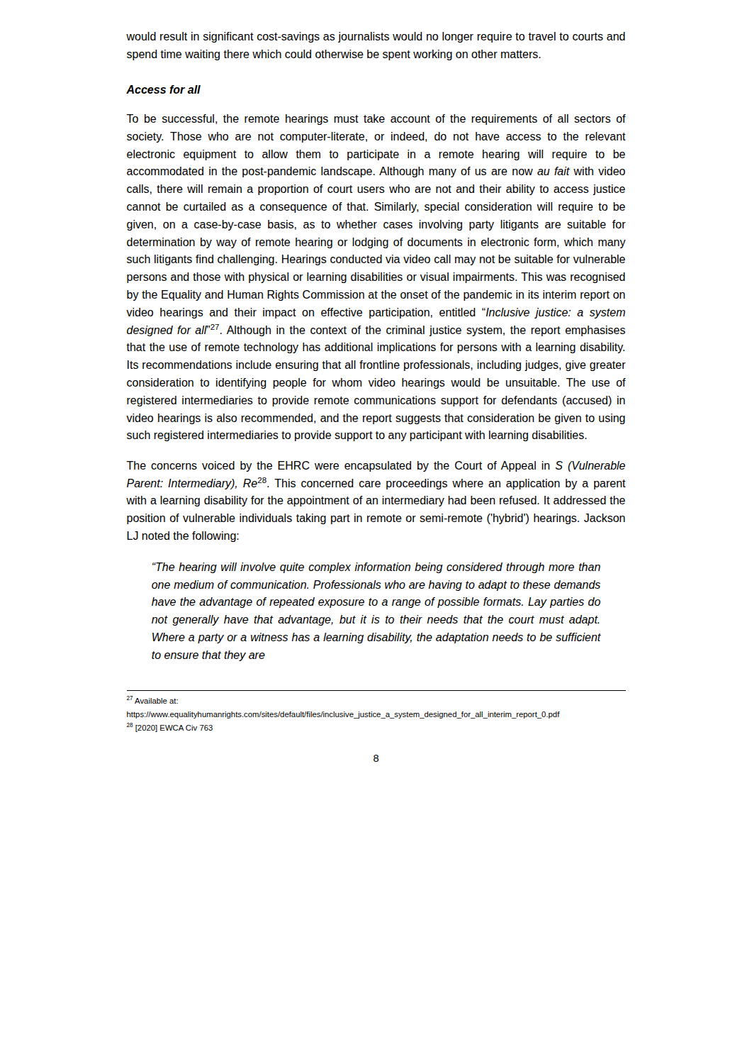would result in significant cost-savings as journalists would no longer require to travel to courts and spend time waiting there which could otherwise be spent working on other matters.
Access for all
To be successful, the remote hearings must take account of the requirements of all sectors of society. Those who are not computer-literate, or indeed, do not have access to the relevant electronic equipment to allow them to participate in a remote hearing will require to be accommodated in the post-pandemic landscape. Although many of us are now au fait with video calls, there will remain a proportion of court users who are not and their ability to access justice cannot be curtailed as a consequence of that. Similarly, special consideration will require to be given, on a case-by-case basis, as to whether cases involving party litigants are suitable for determination by way of remote hearing or lodging of documents in electronic form, which many such litigants find challenging. Hearings conducted via video call may not be suitable for vulnerable persons and those with physical or learning disabilities or visual impairments. This was recognised by the Equality and Human Rights Commission at the onset of the pandemic in its interim report on video hearings and their impact on effective participation, entitled “Inclusive justice: a system designed for all”27. Although in the context of the criminal justice system, the report emphasises that the use of remote technology has additional implications for persons with a learning disability. Its recommendations include ensuring that all frontline professionals, including judges, give greater consideration to identifying people for whom video hearings would be unsuitable. The use of registered intermediaries to provide remote communications support for defendants (accused) in video hearings is also recommended, and the report suggests that consideration be given to using such registered intermediaries to provide support to any participant with learning disabilities.
The concerns voiced by the EHRC were encapsulated by the Court of Appeal in S (Vulnerable Parent: Intermediary), Re28. This concerned care proceedings where an application by a parent with a learning disability for the appointment of an intermediary had been refused. It addressed the position of vulnerable individuals taking part in remote or semi-remote ('hybrid') hearings. Jackson LJ noted the following:
“The hearing will involve quite complex information being considered through more than one medium of communication. Professionals who are having to adapt to these demands have the advantage of repeated exposure to a range of possible formats. Lay parties do not generally have that advantage, but it is to their needs that the court must adapt. Where a party or a witness has a learning disability, the adaptation needs to be sufficient to ensure that they are
27 Available at:
https://www.equalityhumanrights.com/sites/default/files/inclusive_justice_a_system_designed_for_all_interim_report_0.pdf
28 [2020] EWCA Civ 763
8